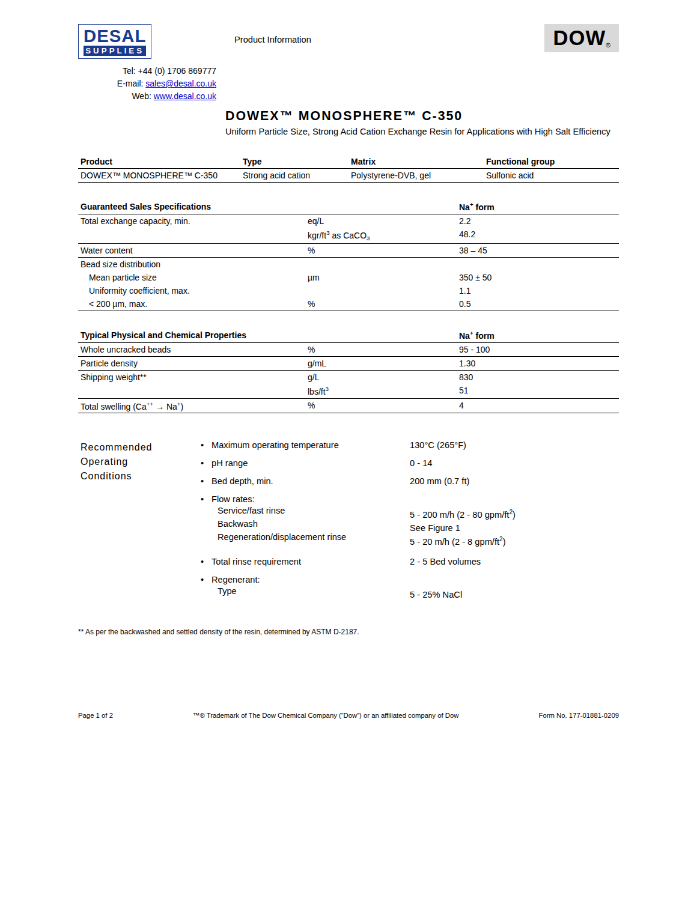DESAL
SUPPLIES
Product Information
DOW®
Tel: +44 (0) 1706 869777
E-mail: sales@desal.co.uk
Web: www.desal.co.uk
DOWEX™ MONOSPHERE™ C-350
Uniform Particle Size, Strong Acid Cation Exchange Resin for Applications with High Salt Efficiency
| Product | Type | Matrix | Functional group |
| --- | --- | --- | --- |
| DOWEX™ MONOSPHERE™ C-350 | Strong acid cation | Polystyrene-DVB, gel | Sulfonic acid |
| Guaranteed Sales Specifications | Na + form |
| --- | --- |
| Total exchange capacity, min. | eq/L | 2.2 |
| | kgr/ft 3 as CaCO 3 | 48.2 |
| Water content | % | 38 – 45 |
| Bead size distribution | | |
| Mean particle size | µm | 350 ± 50 |
| Uniformity coefficient, max. | | 1.1 |
| < 200 µm, max. | % | 0.5 |
| Typical Physical and Chemical Properties | Na + form |
| --- | --- |
| Whole uncracked beads | % | 95 - 100 |
| Particle density | g/mL | 1.30 |
| Shipping weight** | g/L | 830 |
| | lbs/ft 3 | 51 |
| Total swelling (Ca ++ → Na + ) | % | 4 |
Recommended
Operating
Conditions
• Maximum operating temperature 130°C (265°F)
• pH range 0 - 14
• Bed depth, min. 200 mm (0.7 ft)
• Flow rates:
Service/fast rinse
Backwash
Regeneration/displacement rinse
5 - 200 m/h (2 - 80 gpm/ft2)
See Figure 1
5 - 20 m/h (2 - 8 gpm/ft2)
• Total rinse requirement 2 - 5 Bed volumes
• Regenerant:
Type
5 - 25% NaCl
** As per the backwashed and settled density of the resin, determined by ASTM D-2187.
Page 1 of 2
™® Trademark of The Dow Chemical Company (“Dow”) or an affiliated company of Dow
Form No. 177-01881-0209